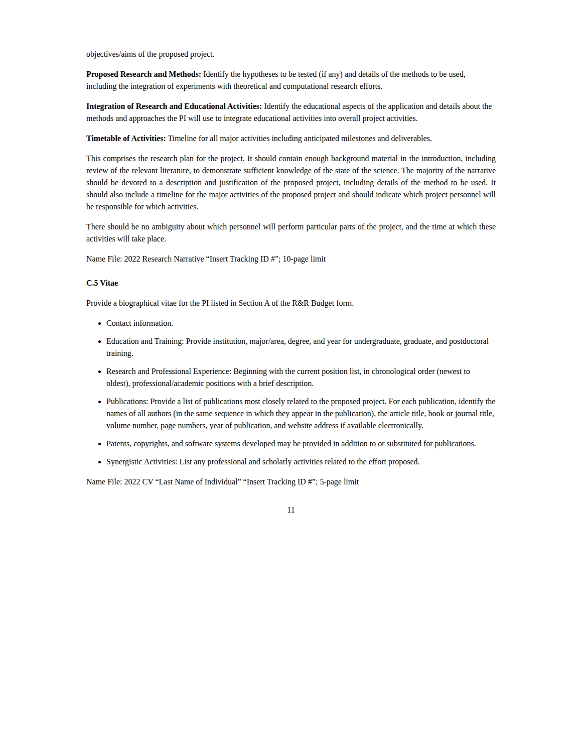objectives/aims of the proposed project.
Proposed Research and Methods: Identify the hypotheses to be tested (if any) and details of the methods to be used, including the integration of experiments with theoretical and computational research efforts.
Integration of Research and Educational Activities: Identify the educational aspects of the application and details about the methods and approaches the PI will use to integrate educational activities into overall project activities.
Timetable of Activities: Timeline for all major activities including anticipated milestones and deliverables.
This comprises the research plan for the project. It should contain enough background material in the introduction, including review of the relevant literature, to demonstrate sufficient knowledge of the state of the science. The majority of the narrative should be devoted to a description and justification of the proposed project, including details of the method to be used. It should also include a timeline for the major activities of the proposed project and should indicate which project personnel will be responsible for which activities.
There should be no ambiguity about which personnel will perform particular parts of the project, and the time at which these activities will take place.
Name File: 2022 Research Narrative “Insert Tracking ID #”; 10-page limit
C.5 Vitae
Provide a biographical vitae for the PI listed in Section A of the R&R Budget form.
Contact information.
Education and Training: Provide institution, major/area, degree, and year for undergraduate, graduate, and postdoctoral training.
Research and Professional Experience: Beginning with the current position list, in chronological order (newest to oldest), professional/academic positions with a brief description.
Publications: Provide a list of publications most closely related to the proposed project. For each publication, identify the names of all authors (in the same sequence in which they appear in the publication), the article title, book or journal title, volume number, page numbers, year of publication, and website address if available electronically.
Patents, copyrights, and software systems developed may be provided in addition to or substituted for publications.
Synergistic Activities: List any professional and scholarly activities related to the effort proposed.
Name File: 2022 CV “Last Name of Individual” “Insert Tracking ID #”; 5-page limit
11